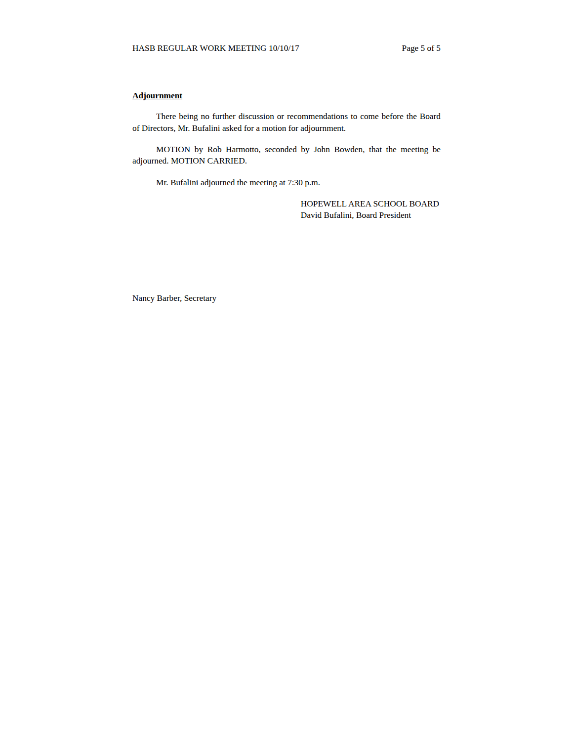HASB REGULAR WORK MEETING 10/10/17
Page 5 of 5
Adjournment
There being no further discussion or recommendations to come before the Board of Directors, Mr. Bufalini asked for a motion for adjournment.
MOTION by Rob Harmotto, seconded by John Bowden, that the meeting be adjourned. MOTION CARRIED.
Mr. Bufalini adjourned the meeting at 7:30 p.m.
HOPEWELL AREA SCHOOL BOARD
David Bufalini, Board President
Nancy Barber, Secretary